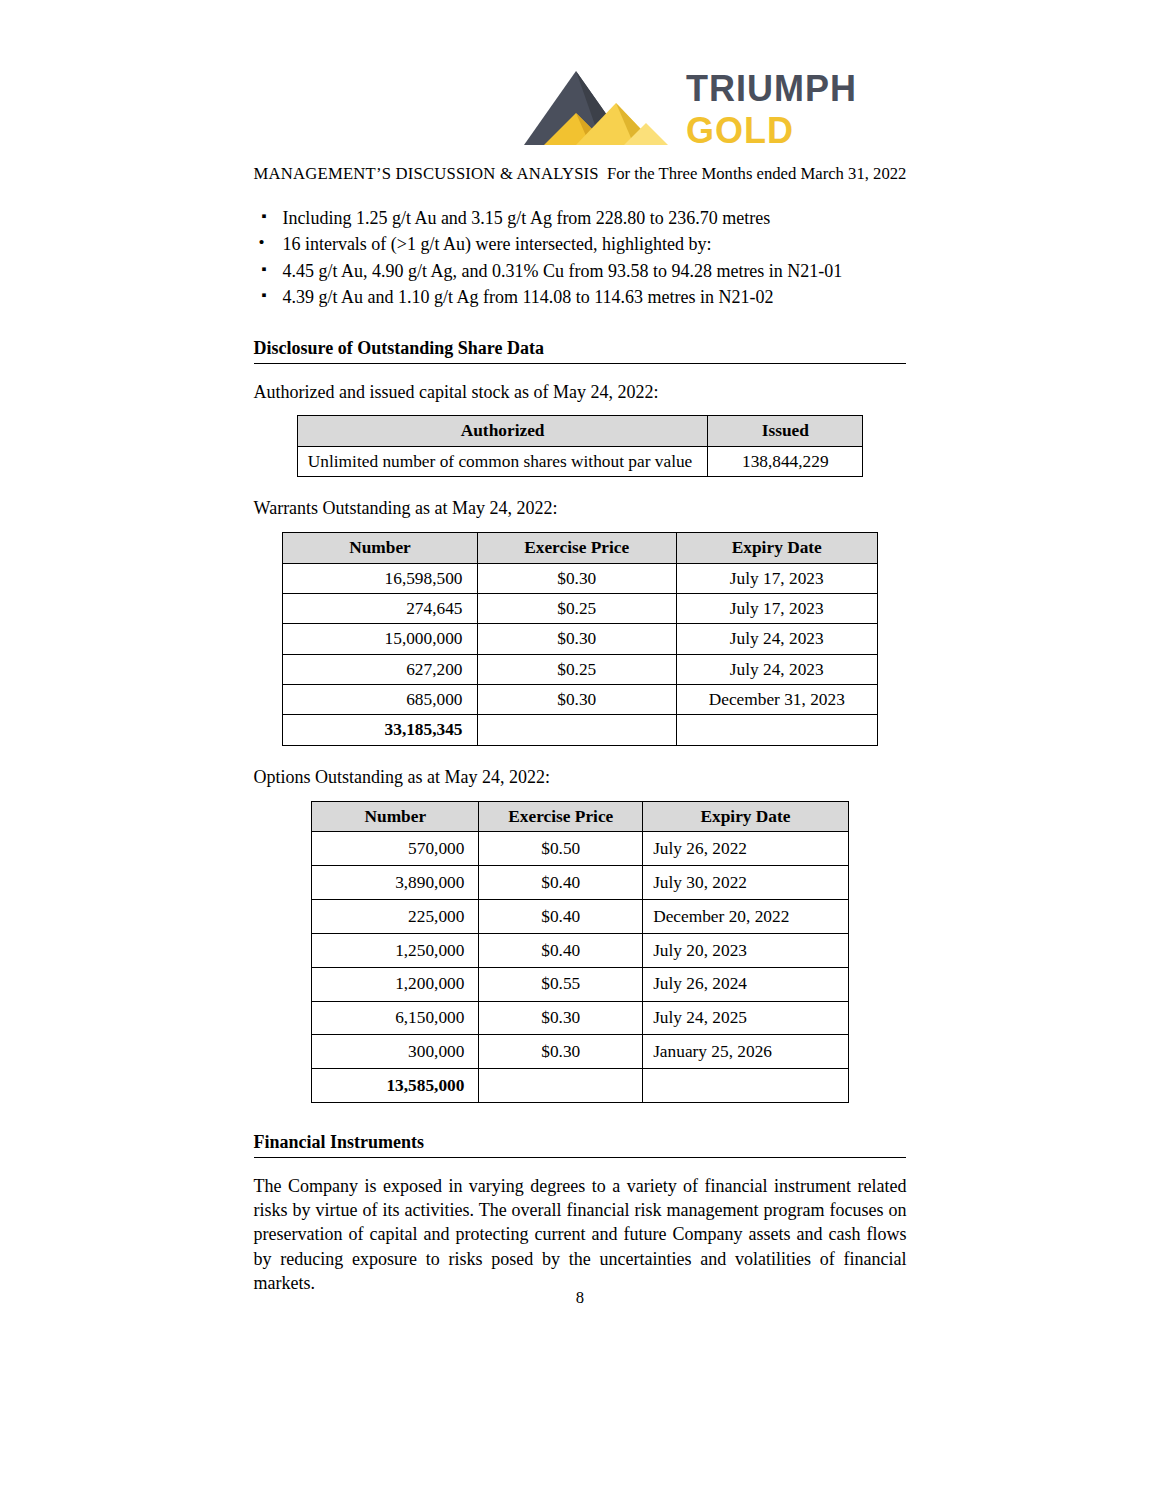TRIUMPH GOLD
MANAGEMENT’S DISCUSSION & ANALYSIS
For the Three Months ended March 31, 2022
Including 1.25 g/t Au and 3.15 g/t Ag from 228.80 to 236.70 metres
16 intervals of (>1 g/t Au) were intersected, highlighted by:
4.45 g/t Au, 4.90 g/t Ag, and 0.31% Cu from 93.58 to 94.28 metres in N21-01
4.39 g/t Au and 1.10 g/t Ag from 114.08 to 114.63 metres in N21-02
Disclosure of Outstanding Share Data
Authorized and issued capital stock as of May 24, 2022:
| Authorized | Issued |
| --- | --- |
| Unlimited number of common shares without par value | 138,844,229 |
Warrants Outstanding as at May 24, 2022:
| Number | Exercise Price | Expiry Date |
| --- | --- | --- |
| 16,598,500 | $0.30 | July 17, 2023 |
| 274,645 | $0.25 | July 17, 2023 |
| 15,000,000 | $0.30 | July 24, 2023 |
| 627,200 | $0.25 | July 24, 2023 |
| 685,000 | $0.30 | December 31, 2023 |
| 33,185,345 | | |
Options Outstanding as at May 24, 2022:
| Number | Exercise Price | Expiry Date |
| --- | --- | --- |
| 570,000 | $0.50 | July 26, 2022 |
| 3,890,000 | $0.40 | July 30, 2022 |
| 225,000 | $0.40 | December 20, 2022 |
| 1,250,000 | $0.40 | July 20, 2023 |
| 1,200,000 | $0.55 | July 26, 2024 |
| 6,150,000 | $0.30 | July 24, 2025 |
| 300,000 | $0.30 | January 25, 2026 |
| 13,585,000 | | |
Financial Instruments
The Company is exposed in varying degrees to a variety of financial instrument related risks by virtue of its activities. The overall financial risk management program focuses on preservation of capital and protecting current and future Company assets and cash flows by reducing exposure to risks posed by the uncertainties and volatilities of financial markets.
8